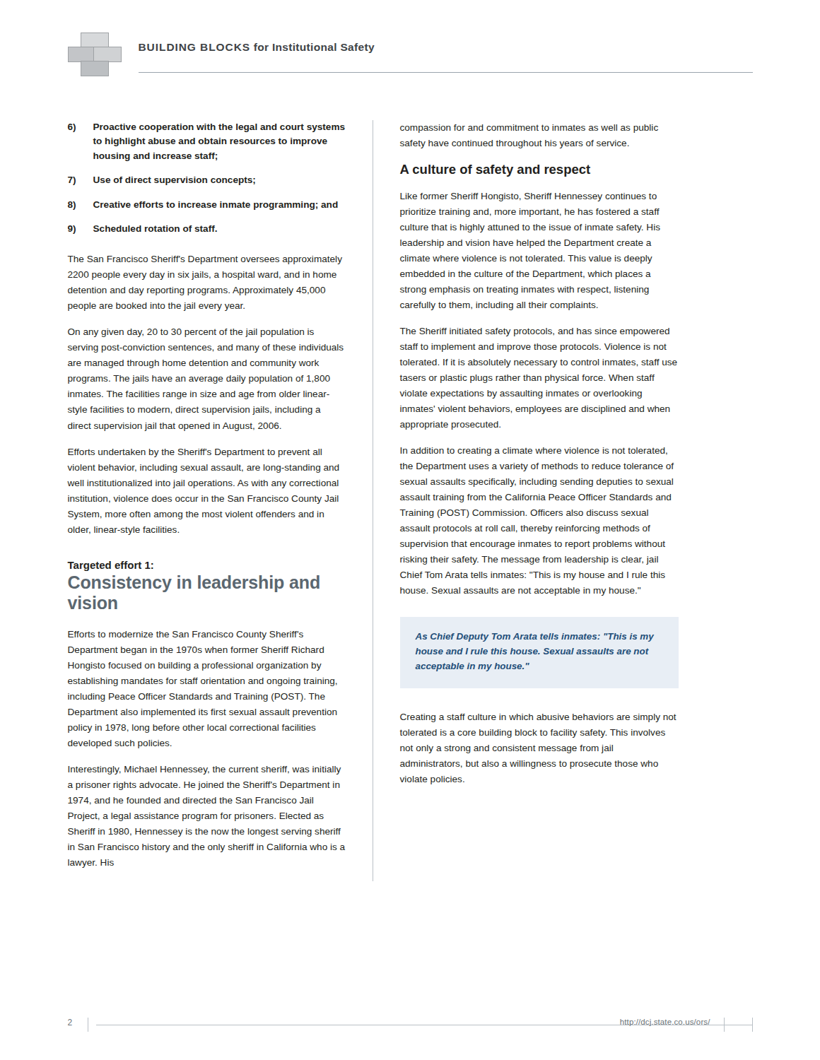BUILDING BLOCKS for Institutional Safety
6) Proactive cooperation with the legal and court systems to highlight abuse and obtain resources to improve housing and increase staff;
7) Use of direct supervision concepts;
8) Creative efforts to increase inmate programming; and
9) Scheduled rotation of staff.
The San Francisco Sheriff's Department oversees approximately 2200 people every day in six jails, a hospital ward, and in home detention and day reporting programs. Approximately 45,000 people are booked into the jail every year.
On any given day, 20 to 30 percent of the jail population is serving post-conviction sentences, and many of these individuals are managed through home detention and community work programs. The jails have an average daily population of 1,800 inmates. The facilities range in size and age from older linear-style facilities to modern, direct supervision jails, including a direct supervision jail that opened in August, 2006.
Efforts undertaken by the Sheriff's Department to prevent all violent behavior, including sexual assault, are long-standing and well institutionalized into jail operations. As with any correctional institution, violence does occur in the San Francisco County Jail System, more often among the most violent offenders and in older, linear-style facilities.
Targeted effort 1:
Consistency in leadership and vision
Efforts to modernize the San Francisco County Sheriff's Department began in the 1970s when former Sheriff Richard Hongisto focused on building a professional organization by establishing mandates for staff orientation and ongoing training, including Peace Officer Standards and Training (POST). The Department also implemented its first sexual assault prevention policy in 1978, long before other local correctional facilities developed such policies.
Interestingly, Michael Hennessey, the current sheriff, was initially a prisoner rights advocate. He joined the Sheriff's Department in 1974, and he founded and directed the San Francisco Jail Project, a legal assistance program for prisoners. Elected as Sheriff in 1980, Hennessey is the now the longest serving sheriff in San Francisco history and the only sheriff in California who is a lawyer. His
compassion for and commitment to inmates as well as public safety have continued throughout his years of service.
A culture of safety and respect
Like former Sheriff Hongisto, Sheriff Hennessey continues to prioritize training and, more important, he has fostered a staff culture that is highly attuned to the issue of inmate safety. His leadership and vision have helped the Department create a climate where violence is not tolerated. This value is deeply embedded in the culture of the Department, which places a strong emphasis on treating inmates with respect, listening carefully to them, including all their complaints.
The Sheriff initiated safety protocols, and has since empowered staff to implement and improve those protocols. Violence is not tolerated. If it is absolutely necessary to control inmates, staff use tasers or plastic plugs rather than physical force. When staff violate expectations by assaulting inmates or overlooking inmates' violent behaviors, employees are disciplined and when appropriate prosecuted.
In addition to creating a climate where violence is not tolerated, the Department uses a variety of methods to reduce tolerance of sexual assaults specifically, including sending deputies to sexual assault training from the California Peace Officer Standards and Training (POST) Commission. Officers also discuss sexual assault protocols at roll call, thereby reinforcing methods of supervision that encourage inmates to report problems without risking their safety. The message from leadership is clear, jail Chief Tom Arata tells inmates: "This is my house and I rule this house. Sexual assaults are not acceptable in my house."
As Chief Deputy Tom Arata tells inmates: "This is my house and I rule this house. Sexual assaults are not acceptable in my house."
Creating a staff culture in which abusive behaviors are simply not tolerated is a core building block to facility safety. This involves not only a strong and consistent message from jail administrators, but also a willingness to prosecute those who violate policies.
2
http://dcj.state.co.us/ors/